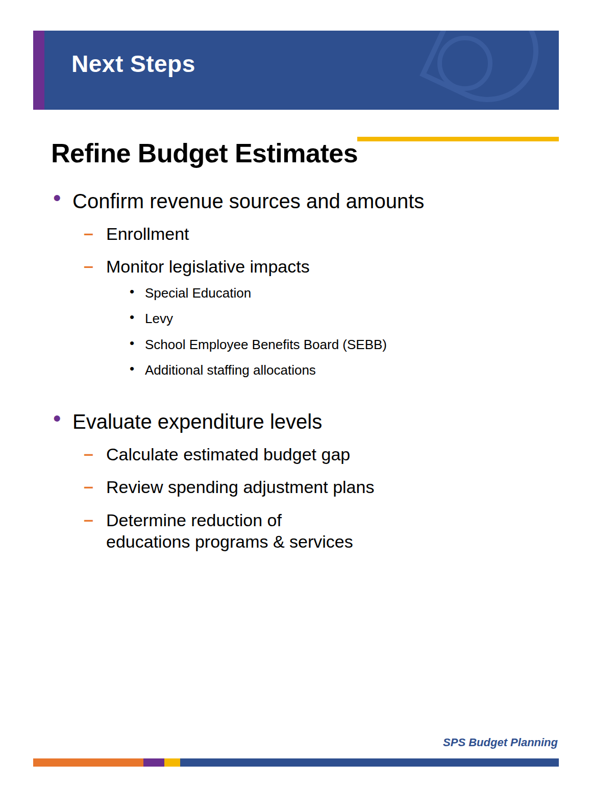Next Steps
Refine Budget Estimates
Confirm revenue sources and amounts
Enrollment
Monitor legislative impacts
Special Education
Levy
School Employee Benefits Board (SEBB)
Additional staffing allocations
Evaluate expenditure levels
Calculate estimated budget gap
Review spending adjustment plans
Determine reduction of
educations programs & services
SPS Budget Planning